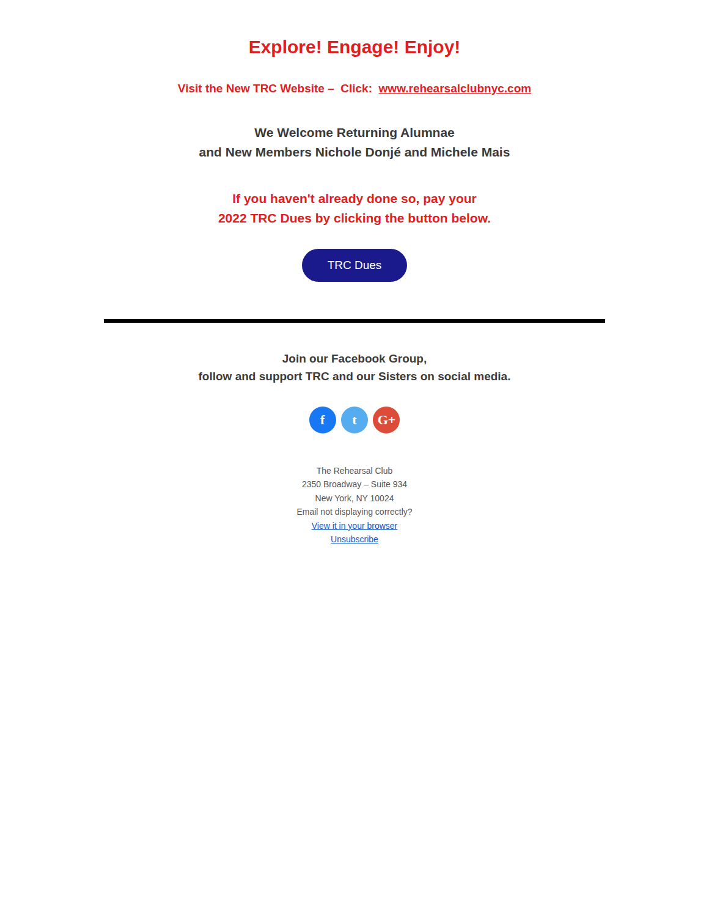Explore! Engage! Enjoy!
Visit the New TRC Website – Click: www.rehearsalclubnyc.com
We Welcome Returning Alumnae
and New Members Nichole Donjé and Michele Mais
If you haven't already done so, pay your
2022 TRC Dues by clicking the button below.
TRC Dues
Join our Facebook Group,
follow and support TRC and our Sisters on social media.
f t G+
The Rehearsal Club
2350 Broadway – Suite 934
New York, NY 10024
Email not displaying correctly?
View it in your browser
Unsubscribe